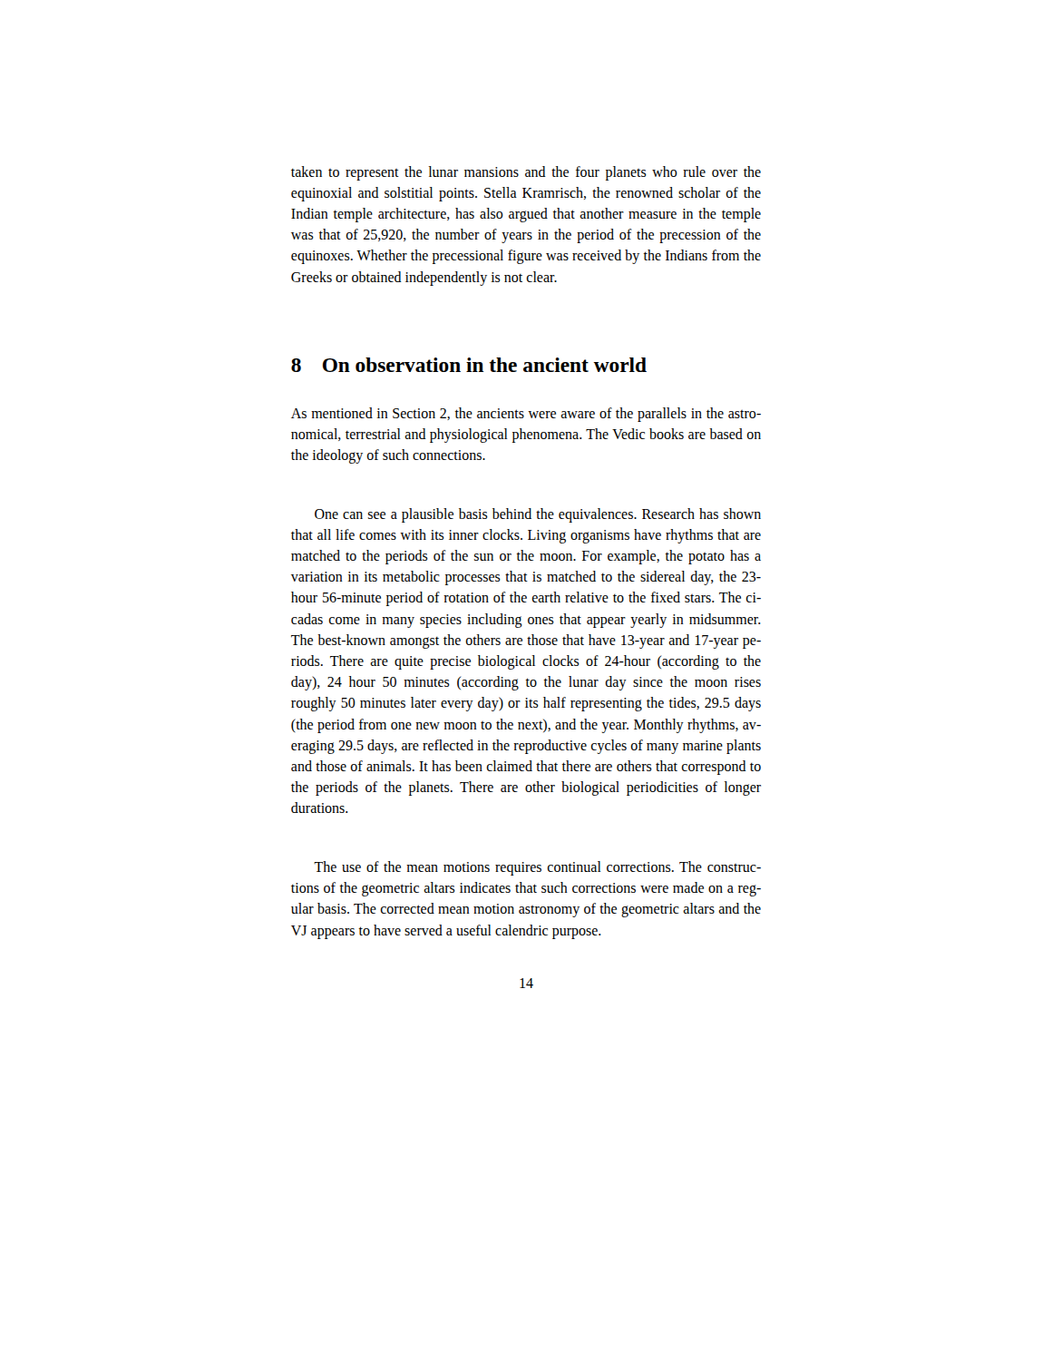taken to represent the lunar mansions and the four planets who rule over the equinoxial and solstitial points. Stella Kramrisch, the renowned scholar of the Indian temple architecture, has also argued that another measure in the temple was that of 25,920, the number of years in the period of the precession of the equinoxes. Whether the precessional figure was received by the Indians from the Greeks or obtained independently is not clear.
8 On observation in the ancient world
As mentioned in Section 2, the ancients were aware of the parallels in the astronomical, terrestrial and physiological phenomena. The Vedic books are based on the ideology of such connections.
One can see a plausible basis behind the equivalences. Research has shown that all life comes with its inner clocks. Living organisms have rhythms that are matched to the periods of the sun or the moon. For example, the potato has a variation in its metabolic processes that is matched to the sidereal day, the 23-hour 56-minute period of rotation of the earth relative to the fixed stars. The cicadas come in many species including ones that appear yearly in midsummer. The best-known amongst the others are those that have 13-year and 17-year periods. There are quite precise biological clocks of 24-hour (according to the day), 24 hour 50 minutes (according to the lunar day since the moon rises roughly 50 minutes later every day) or its half representing the tides, 29.5 days (the period from one new moon to the next), and the year. Monthly rhythms, averaging 29.5 days, are reflected in the reproductive cycles of many marine plants and those of animals. It has been claimed that there are others that correspond to the periods of the planets. There are other biological periodicities of longer durations.
The use of the mean motions requires continual corrections. The constructions of the geometric altars indicates that such corrections were made on a regular basis. The corrected mean motion astronomy of the geometric altars and the VJ appears to have served a useful calendric purpose.
14